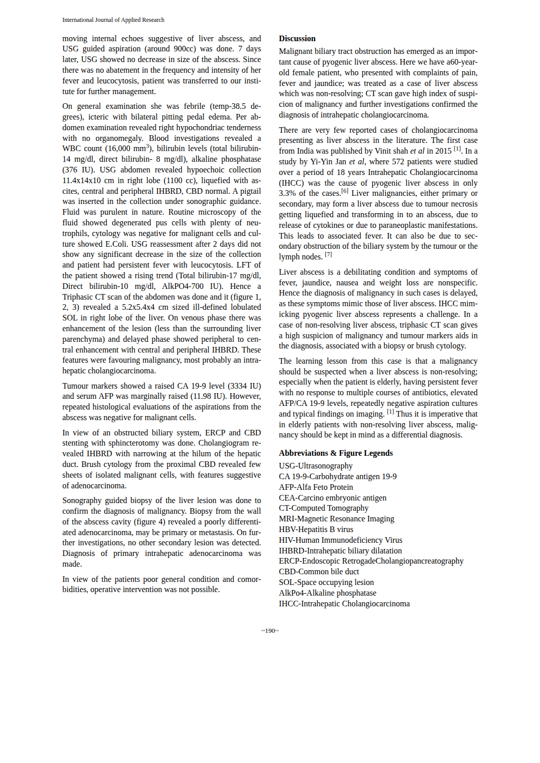International Journal of Applied Research
moving internal echoes suggestive of liver abscess, and USG guided aspiration (around 900cc) was done. 7 days later, USG showed no decrease in size of the abscess. Since there was no abatement in the frequency and intensity of her fever and leucocytosis, patient was transferred to our institute for further management.
On general examination she was febrile (temp-38.5 degrees), icteric with bilateral pitting pedal edema. Per abdomen examination revealed right hypochondriac tenderness with no organomegaly. Blood investigations revealed a WBC count (16,000 mm3), bilirubin levels (total bilirubin-14 mg/dl, direct bilirubin- 8 mg/dl), alkaline phosphatase (376 IU). USG abdomen revealed hypoechoic collection 11.4x14x10 cm in right lobe (1100 cc), liquefied with ascites, central and peripheral IHBRD, CBD normal. A pigtail was inserted in the collection under sonographic guidance. Fluid was purulent in nature. Routine microscopy of the fluid showed degenerated pus cells with plenty of neutrophils, cytology was negative for malignant cells and culture showed E.Coli. USG reassessment after 2 days did not show any significant decrease in the size of the collection and patient had persistent fever with leucocytosis. LFT of the patient showed a rising trend (Total bilirubin-17 mg/dl, Direct bilirubin-10 mg/dl, AlkPO4-700 IU). Hence a Triphasic CT scan of the abdomen was done and it (figure 1, 2, 3) revealed a 5.2x5.4x4 cm sized ill-defined lobulated SOL in right lobe of the liver. On venous phase there was enhancement of the lesion (less than the surrounding liver parenchyma) and delayed phase showed peripheral to central enhancement with central and peripheral IHBRD. These features were favouring malignancy, most probably an intrahepatic cholangiocarcinoma.
Tumour markers showed a raised CA 19-9 level (3334 IU) and serum AFP was marginally raised (11.98 IU). However, repeated histological evaluations of the aspirations from the abscess was negative for malignant cells.
In view of an obstructed biliary system, ERCP and CBD stenting with sphincterotomy was done. Cholangiogram revealed IHBRD with narrowing at the hilum of the hepatic duct. Brush cytology from the proximal CBD revealed few sheets of isolated malignant cells, with features suggestive of adenocarcinoma.
Sonography guided biopsy of the liver lesion was done to confirm the diagnosis of malignancy. Biopsy from the wall of the abscess cavity (figure 4) revealed a poorly differentiated adenocarcinoma, may be primary or metastasis. On further investigations, no other secondary lesion was detected. Diagnosis of primary intrahepatic adenocarcinoma was made.
In view of the patients poor general condition and comorbidities, operative intervention was not possible.
Discussion
Malignant biliary tract obstruction has emerged as an important cause of pyogenic liver abscess. Here we have a60-year-old female patient, who presented with complaints of pain, fever and jaundice; was treated as a case of liver abscess which was non-resolving; CT scan gave high index of suspicion of malignancy and further investigations confirmed the diagnosis of intrahepatic cholangiocarcinoma.
There are very few reported cases of cholangiocarcinoma presenting as liver abscess in the literature. The first case from India was published by Vinit shah et al in 2015 [1]. In a study by Yi-Yin Jan et al, where 572 patients were studied over a period of 18 years Intrahepatic Cholangiocarcinoma (IHCC) was the cause of pyogenic liver abscess in only 3.3% of the cases.[6] Liver malignancies, either primary or secondary, may form a liver abscess due to tumour necrosis getting liquefied and transforming in to an abscess, due to release of cytokines or due to paraneoplastic manifestations. This leads to associated fever. It can also be due to secondary obstruction of the biliary system by the tumour or the lymph nodes. [7]
Liver abscess is a debilitating condition and symptoms of fever, jaundice, nausea and weight loss are nonspecific. Hence the diagnosis of malignancy in such cases is delayed, as these symptoms mimic those of liver abscess. IHCC mimicking pyogenic liver abscess represents a challenge. In a case of non-resolving liver abscess, triphasic CT scan gives a high suspicion of malignancy and tumour markers aids in the diagnosis, associated with a biopsy or brush cytology.
The learning lesson from this case is that a malignancy should be suspected when a liver abscess is non-resolving; especially when the patient is elderly, having persistent fever with no response to multiple courses of antibiotics, elevated AFP/CA 19-9 levels, repeatedly negative aspiration cultures and typical findings on imaging. [1] Thus it is imperative that in elderly patients with non-resolving liver abscess, malignancy should be kept in mind as a differential diagnosis.
Abbreviations & Figure Legends
USG-Ultrasonography
CA 19-9-Carbohydrate antigen 19-9
AFP-Alfa Feto Protein
CEA-Carcino embryonic antigen
CT-Computed Tomography
MRI-Magnetic Resonance Imaging
HBV-Hepatitis B virus
HIV-Human Immunodeficiency Virus
IHBRD-Intrahepatic biliary dilatation
ERCP-Endoscopic RetrogadeCholangiopancreatography
CBD-Common bile duct
SOL-Space occupying lesion
AlkPo4-Alkaline phosphatase
IHCC-Intrahepatic Cholangiocarcinoma
~190~